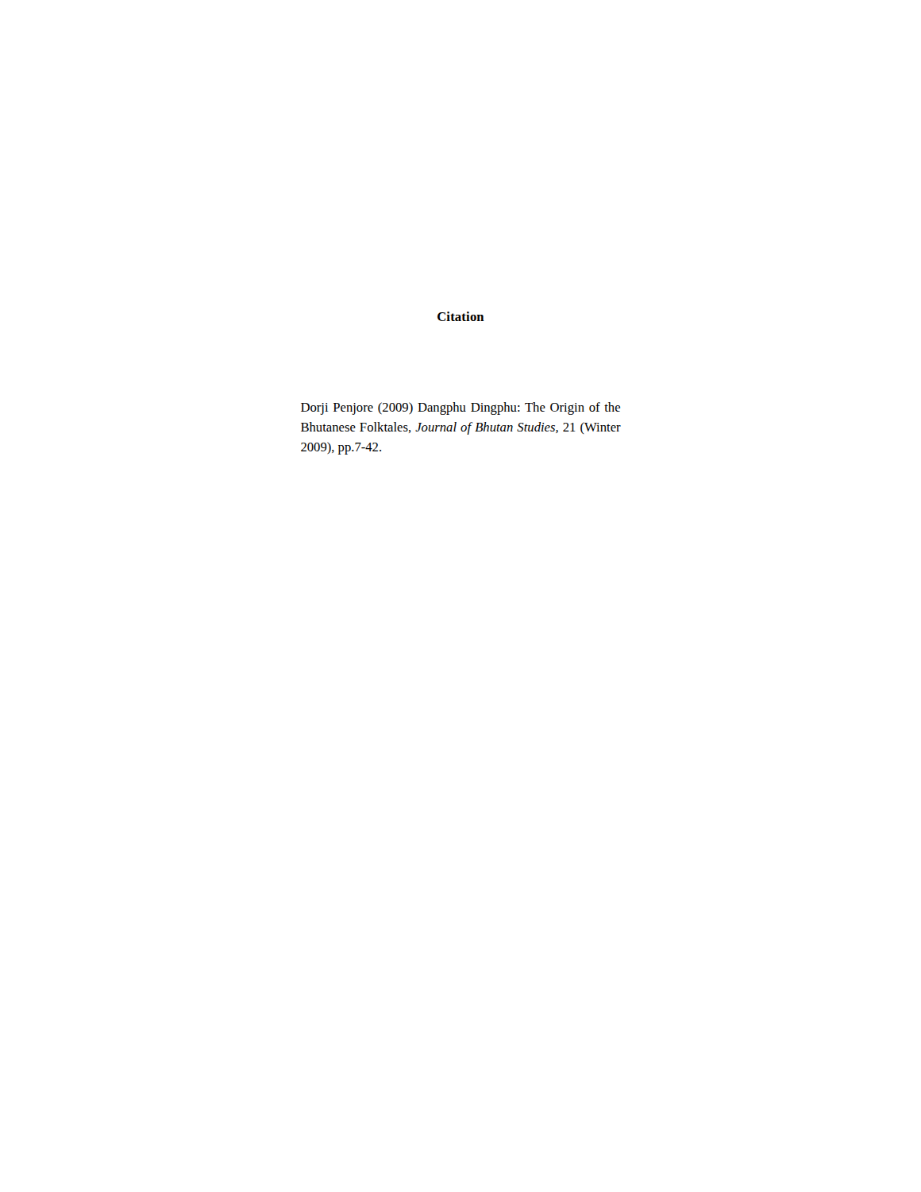Citation
Dorji Penjore (2009) Dangphu Dingphu: The Origin of the Bhutanese Folktales, Journal of Bhutan Studies, 21 (Winter 2009), pp.7-42.